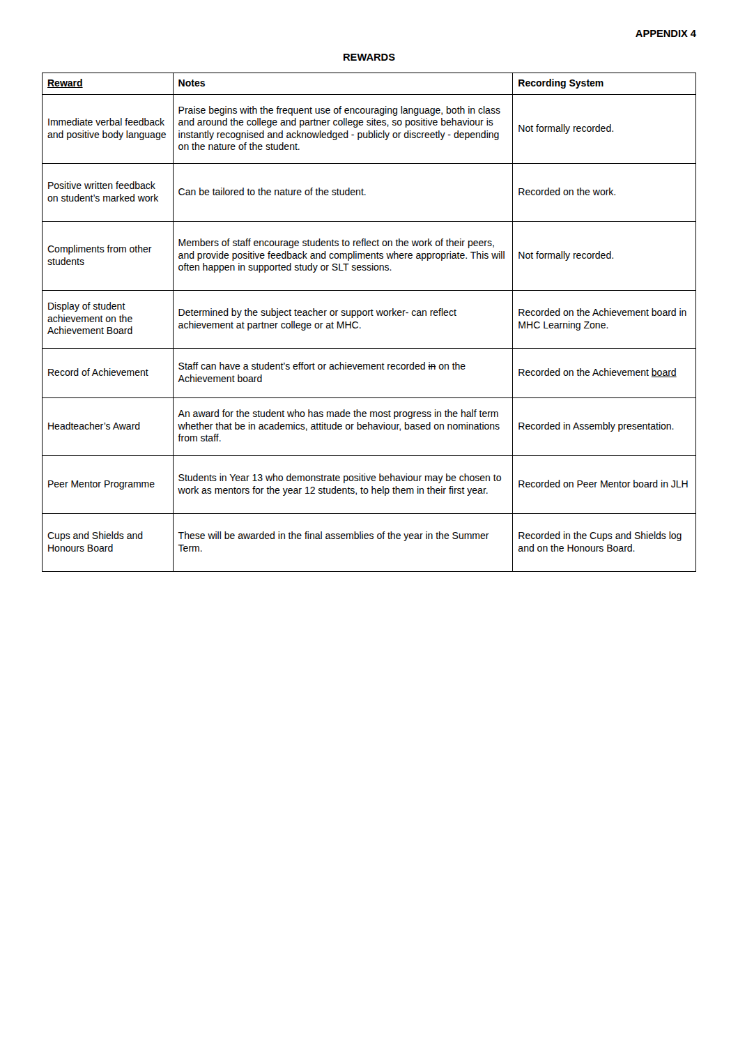APPENDIX 4
REWARDS
| Reward | Notes | Recording System |
| --- | --- | --- |
| Immediate verbal feedback and positive body language | Praise begins with the frequent use of encouraging language, both in class and around the college and partner college sites, so positive behaviour is instantly recognised and acknowledged - publicly or discreetly - depending on the nature of the student. | Not formally recorded. |
| Positive written feedback on student’s marked work | Can be tailored to the nature of the student. | Recorded on the work. |
| Compliments from other students | Members of staff encourage students to reflect on the work of their peers, and provide positive feedback and compliments where appropriate. This will often happen in supported study or SLT sessions. | Not formally recorded. |
| Display of student achievement on the Achievement Board | Determined by the subject teacher or support worker- can reflect achievement at partner college or at MHC. | Recorded on the Achievement board in MHC Learning Zone. |
| Record of Achievement | Staff can have a student’s effort or achievement recorded in on the Achievement board | Recorded on the Achievement board |
| Headteacher’s Award | An award for the student who has made the most progress in the half term whether that be in academics, attitude or behaviour, based on nominations from staff. | Recorded in Assembly presentation. |
| Peer Mentor Programme | Students in Year 13 who demonstrate positive behaviour may be chosen to work as mentors for the year 12 students, to help them in their first year. | Recorded on Peer Mentor board in JLH |
| Cups and Shields and Honours Board | These will be awarded in the final assemblies of the year in the Summer Term. | Recorded in the Cups and Shields log and on the Honours Board. |